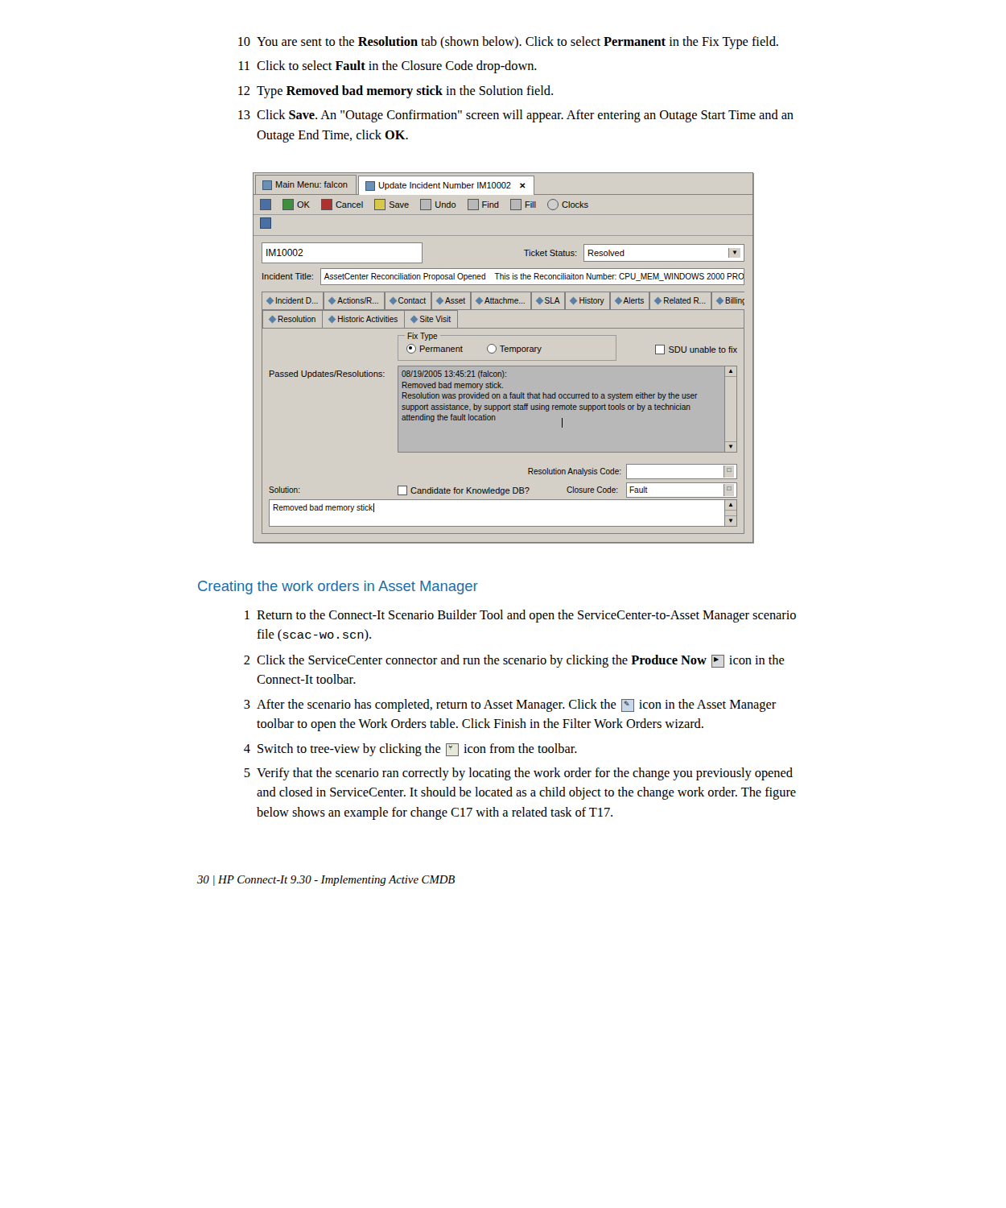You are sent to the Resolution tab (shown below). Click to select Permanent in the Fix Type field.
Click to select Fault in the Closure Code drop-down.
Type Removed bad memory stick in the Solution field.
Click Save. An "Outage Confirmation" screen will appear. After entering an Outage Start Time and an Outage End Time, click OK.
Main Menu: falcon
Update Incident Number IM10002✕
OK
Cancel
Save
Undo
Find
Fill
Clocks
IM10002
Ticket Status:
Resolved▼
Incident Title:
AssetCenter Reconciliation Proposal Opened This is the Reconciliaiton Number: CPU_MEM_WINDOWS 2000 PROFES
Incident D...
Actions/R...
Contact
Asset
Attachme...
SLA
History
Alerts
Related R...
Billing Info...
Resolution
Historic Activities
Site Visit
Fix Type
Permanent
Temporary
SDU unable to fix
Passed Updates/Resolutions:
08/19/2005 13:45:21 (falcon):
Removed bad memory stick.
Resolution was provided on a fault that had occurred to a system either by the user support assistance, by support staff using remote support tools or by a technician attending the fault location
▲
▼
Resolution Analysis Code:
□
Solution:
Candidate for Knowledge DB?
Closure Code:
Fault□
Removed bad memory stick
▲
▼
Creating the work orders in Asset Manager
Return to the Connect-It Scenario Builder Tool and open the ServiceCenter-to-Asset Manager scenario file (scac-wo.scn).
Click the ServiceCenter connector and run the scenario by clicking the Produce Now icon in the Connect-It toolbar.
After the scenario has completed, return to Asset Manager. Click the icon in the Asset Manager toolbar to open the Work Orders table. Click Finish in the Filter Work Orders wizard.
Switch to tree-view by clicking the icon from the toolbar.
Verify that the scenario ran correctly by locating the work order for the change you previously opened and closed in ServiceCenter. It should be located as a child object to the change work order. The figure below shows an example for change C17 with a related task of T17.
30 | HP Connect-It 9.30 - Implementing Active CMDB